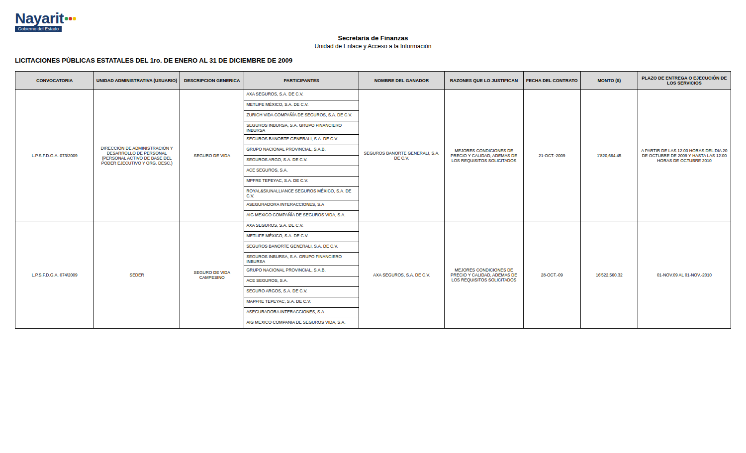Nayarit Gobierno del Estado
Secretaria de Finanzas
Unidad de Enlace y Acceso a la Información
LICITACIONES PÙBLICAS ESTATALES DEL 1ro. DE ENERO AL 31 DE DICIEMBRE DE 2009
| CONVOCATORIA | UNIDAD ADMINISTRATIVA (USUARIO) | DESCRIPCION GENERICA | PARTICIPANTES | NOMBRE DEL GANADOR | RAZONES QUE LO JUSTIFICAN | FECHA DEL CONTRATO | MONTO ($) | PLAZO DE ENTREGA O EJECUCIÓN DE LOS SERVICIOS |
| --- | --- | --- | --- | --- | --- | --- | --- | --- |
| L.P.S.F.D.G.A. 073/2009 | DIRECCIÓN DE ADMINISTRACIÓN Y DESARROLLO DE PERSONAL (PERSONAL ACTIVO DE BASE DEL PODER EJECUTIVO Y ORG. DESC.) | SEGURO DE VIDA | AXA SEGUROS, S.A. DE C.V. METLIFE MÉXICO, S.A. DE C.V. ZURICH VIDA COMPAÑÍA DE SEGUROS, S.A. DE C.V. SEGUROS INBURSA, S.A. GRUPO FINANCIERO INBURSA SEGUROS BANORTE GENERALI, S.A. DE C.V. GRUPO NACIONAL PROVINCIAL, S.A.B. SEGUROS ARGO, S.A. DE C.V. ACE SEGUROS, S.A. MPFRE TEPEYAC, S.A. DE C.V. ROYAL&SIUNALLIANCE SEGUROS MÉXICO, S.A. DE C.V. ASEGURADORA INTERACCIONES, S.A AIG MEXICO COMPAÑÍA DE SEGUROS VIDA, S.A. | SEGUROS BANORTE GENERALI, S.A. DE C.V. | MEJORES CONDICIONES DE PRECIO Y CALIDAD, ADEMAS DE LOS REQUISITOS SOLICITADOS | 21-OCT.-2009 | 1'820,664.45 | A PARTIR DE LAS 12:00 HORAS DEL DIA 20 DE OCTUBRE DE 2009 Y HASTA LAS 12:00 HORAS DE OCTUBRE 2010 |
| L.P.S.F.D.G.A. 074/2009 | SEDER | SEGURO DE VIDA CAMPESINO | AXA SEGUROS, S.A. DE C.V. METLIFE MÉXICO, S.A. DE C.V. SEGUROS BANORTE GENERALI, S.A. DE C.V. SEGUROS INBURSA, S.A. GRUPO FINANCIERO INBURSA GRUPO NACIONAL PROVINCIAL, S.A.B. ACE SEGUROS, S.A. SEGURO ARGOS, S.A. DE C.V. MAPFRE TEPEYAC, S.A. DE C.V. ASEGURADORA INTERACCIONES, S.A AIG MEXICO COMPAÑÍA DE SEGUROS VIDA, S.A. | AXA SEGUROS, S.A. DE C.V. | MEJORES CONDICIONES DE PRECIO Y CALIDAD, ADEMAS DE LOS REQUISITOS SOLICITADOS | 28-OCT.-09 | 16'522,560.32 | 01-NOV.09 AL 01-NOV.-2010 |